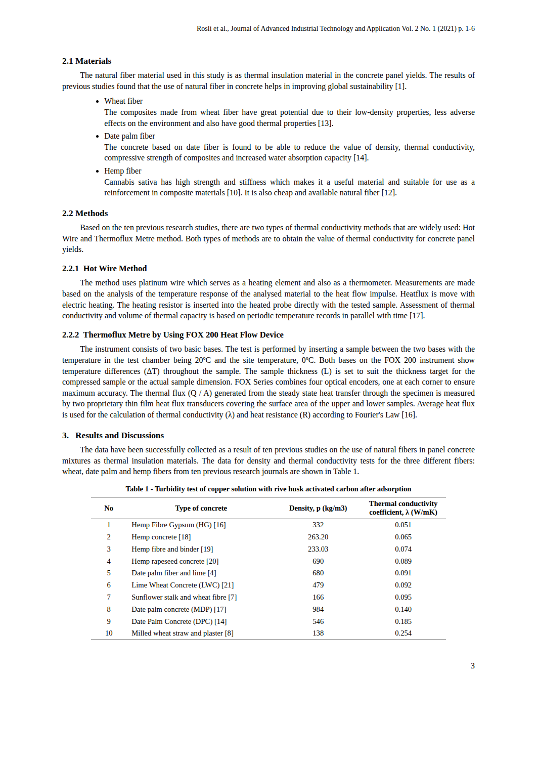Rosli et al., Journal of Advanced Industrial Technology and Application Vol. 2 No. 1 (2021) p. 1-6
2.1 Materials
The natural fiber material used in this study is as thermal insulation material in the concrete panel yields. The results of previous studies found that the use of natural fiber in concrete helps in improving global sustainability [1].
Wheat fiber
The composites made from wheat fiber have great potential due to their low-density properties, less adverse effects on the environment and also have good thermal properties [13].
Date palm fiber
The concrete based on date fiber is found to be able to reduce the value of density, thermal conductivity, compressive strength of composites and increased water absorption capacity [14].
Hemp fiber
Cannabis sativa has high strength and stiffness which makes it a useful material and suitable for use as a reinforcement in composite materials [10]. It is also cheap and available natural fiber [12].
2.2 Methods
Based on the ten previous research studies, there are two types of thermal conductivity methods that are widely used: Hot Wire and Thermoflux Metre method. Both types of methods are to obtain the value of thermal conductivity for concrete panel yields.
2.2.1 Hot Wire Method
The method uses platinum wire which serves as a heating element and also as a thermometer. Measurements are made based on the analysis of the temperature response of the analysed material to the heat flow impulse. Heatflux is move with electric heating. The heating resistor is inserted into the heated probe directly with the tested sample. Assessment of thermal conductivity and volume of thermal capacity is based on periodic temperature records in parallel with time [17].
2.2.2 Thermoflux Metre by Using FOX 200 Heat Flow Device
The instrument consists of two basic bases. The test is performed by inserting a sample between the two bases with the temperature in the test chamber being 20ºC and the site temperature, 0ºC. Both bases on the FOX 200 instrument show temperature differences (ΔT) throughout the sample. The sample thickness (L) is set to suit the thickness target for the compressed sample or the actual sample dimension. FOX Series combines four optical encoders, one at each corner to ensure maximum accuracy. The thermal flux (Q / A) generated from the steady state heat transfer through the specimen is measured by two proprietary thin film heat flux transducers covering the surface area of the upper and lower samples. Average heat flux is used for the calculation of thermal conductivity (λ) and heat resistance (R) according to Fourier's Law [16].
3. Results and Discussions
The data have been successfully collected as a result of ten previous studies on the use of natural fibers in panel concrete mixtures as thermal insulation materials. The data for density and thermal conductivity tests for the three different fibers: wheat, date palm and hemp fibers from ten previous research journals are shown in Table 1.
Table 1 - Turbidity test of copper solution with rive husk activated carbon after adsorption
| No | Type of concrete | Density, p (kg/m3) | Thermal conductivity coefficient, λ (W/mK) |
| --- | --- | --- | --- |
| 1 | Hemp Fibre Gypsum (HG) [16] | 332 | 0.051 |
| 2 | Hemp concrete [18] | 263.20 | 0.065 |
| 3 | Hemp fibre and binder [19] | 233.03 | 0.074 |
| 4 | Hemp rapeseed concrete [20] | 690 | 0.089 |
| 5 | Date palm fiber and lime [4] | 680 | 0.091 |
| 6 | Lime Wheat Concrete (LWC) [21] | 479 | 0.092 |
| 7 | Sunflower stalk and wheat fibre [7] | 166 | 0.095 |
| 8 | Date palm concrete (MDP) [17] | 984 | 0.140 |
| 9 | Date Palm Concrete (DPC) [14] | 546 | 0.185 |
| 10 | Milled wheat straw and plaster [8] | 138 | 0.254 |
3